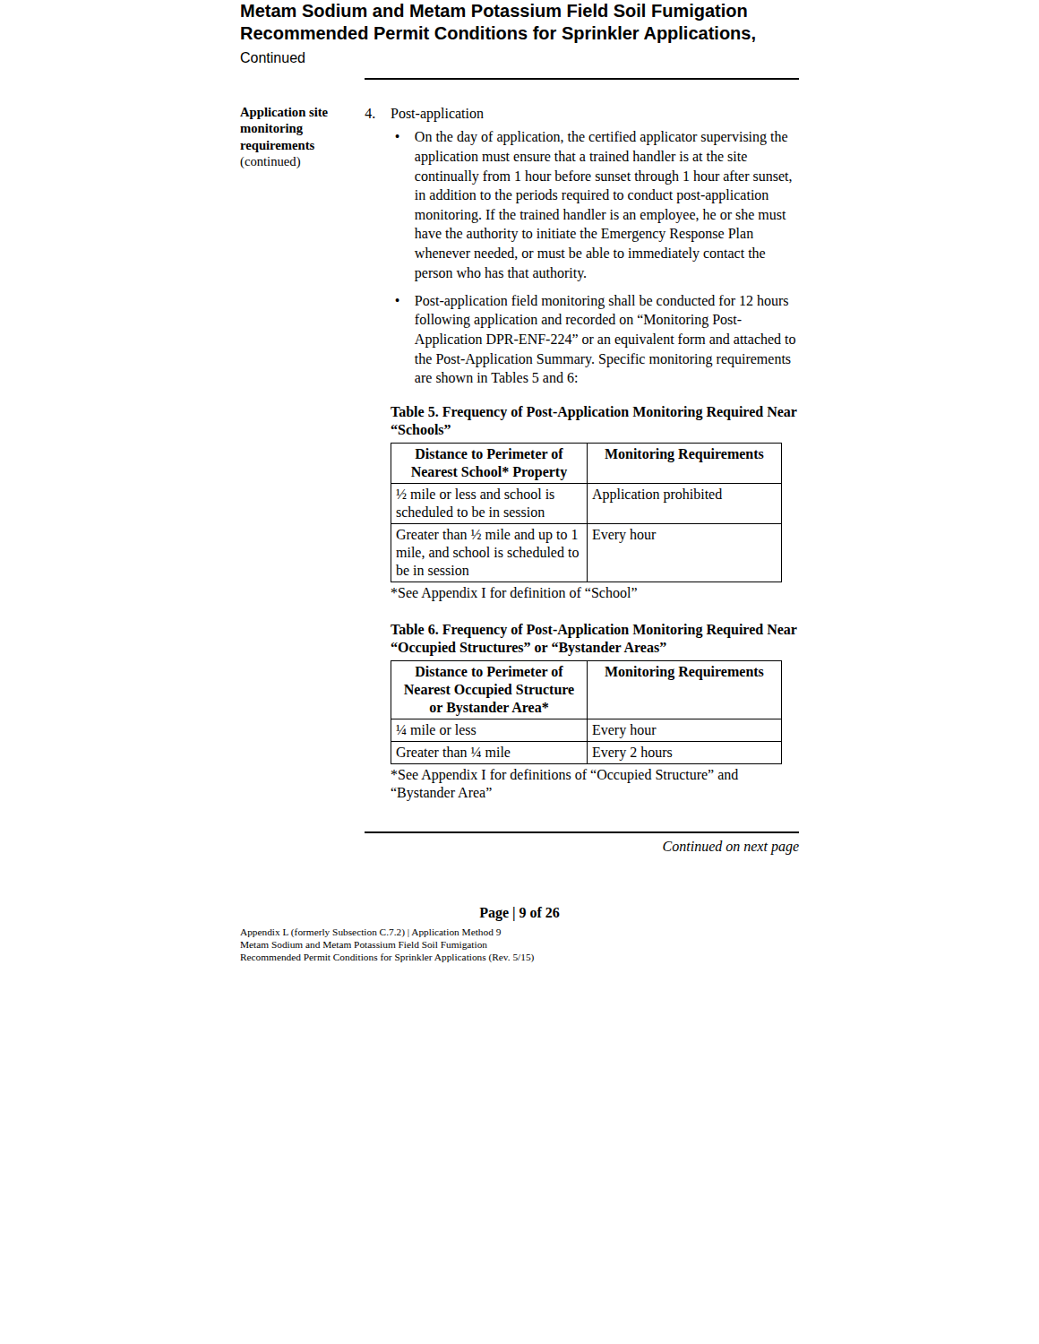Metam Sodium and Metam Potassium Field Soil Fumigation
Recommended Permit Conditions for Sprinkler Applications,
Continued
Application site monitoring requirements
(continued)
4.
Post-application
On the day of application, the certified applicator supervising the application must ensure that a trained handler is at the site continually from 1 hour before sunset through 1 hour after sunset, in addition to the periods required to conduct post-application monitoring. If the trained handler is an employee, he or she must have the authority to initiate the Emergency Response Plan whenever needed, or must be able to immediately contact the person who has that authority.
Post-application field monitoring shall be conducted for 12 hours following application and recorded on “Monitoring Post-Application DPR-ENF-224” or an equivalent form and attached to the Post-Application Summary. Specific monitoring requirements are shown in Tables 5 and 6:
Table 5. Frequency of Post-Application Monitoring Required Near “Schools”
| Distance to Perimeter of Nearest School* Property | Monitoring Requirements |
| --- | --- |
| ½ mile or less and school is scheduled to be in session | Application prohibited |
| Greater than ½ mile and up to 1 mile, and school is scheduled to be in session | Every hour |
*See Appendix I for definition of “School”
Table 6. Frequency of Post-Application Monitoring Required Near “Occupied Structures” or “Bystander Areas”
| Distance to Perimeter of Nearest Occupied Structure or Bystander Area* | Monitoring Requirements |
| --- | --- |
| ¼ mile or less | Every hour |
| Greater than ¼ mile | Every 2 hours |
*See Appendix I for definitions of “Occupied Structure” and “Bystander Area”
Continued on next page
Page | 9 of 26
Appendix L (formerly Subsection C.7.2) | Application Method 9
Metam Sodium and Metam Potassium Field Soil Fumigation
Recommended Permit Conditions for Sprinkler Applications (Rev. 5/15)